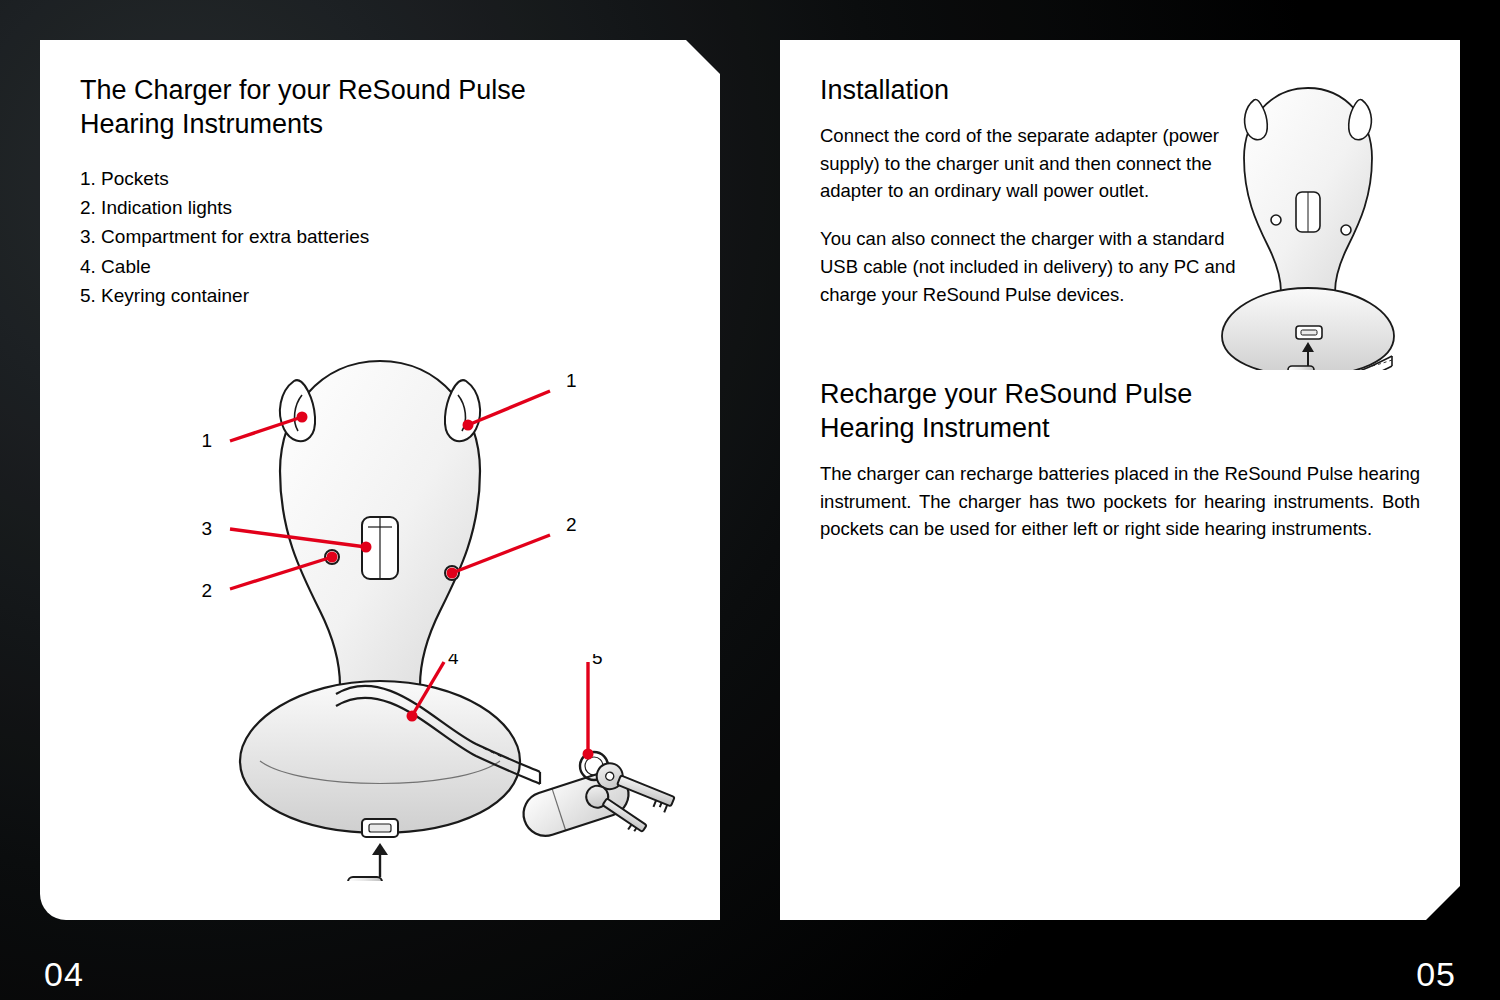The Charger for your ReSound Pulse
Hearing Instruments
1. Pockets
2. Indication lights
3. Compartment for extra batteries
4. Cable
5. Keyring container
1 1 3 2 2
4 5
Installation
Connect the cord of the separate adapter (power supply) to the charger unit and then connect the adapter to an ordinary wall power outlet.
You can also connect the charger with a standard USB cable (not included in delivery) to any PC and charge your ReSound Pulse devices.
Recharge your ReSound Pulse
Hearing Instrument
The charger can recharge batteries placed in the ReSound Pulse hearing instrument. The charger has two pockets for hearing instruments. Both pockets can be used for either left or right side hearing instruments.
04
05